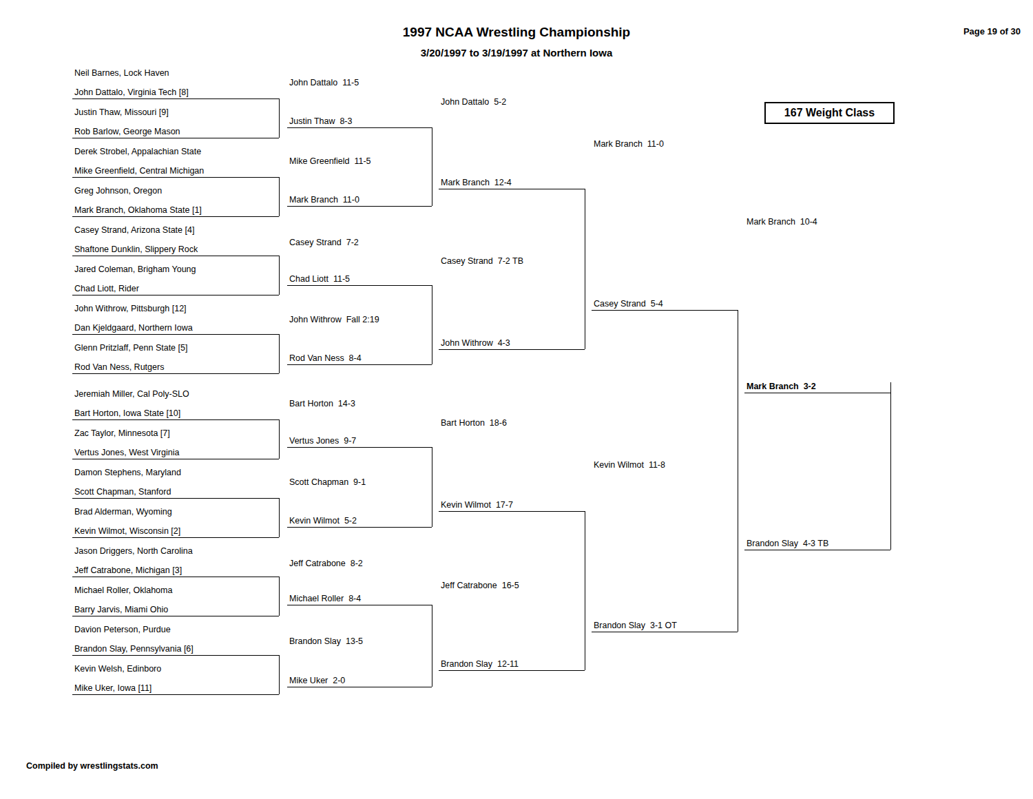1997 NCAA Wrestling Championship
3/20/1997 to 3/19/1997 at Northern Iowa
Page 19 of 30
167 Weight Class
Neil Barnes, Lock Haven
John Dattalo, Virginia Tech [8]
Justin Thaw, Missouri [9]
Rob Barlow, George Mason
Derek Strobel, Appalachian State
Mike Greenfield, Central Michigan
Greg Johnson, Oregon
Mark Branch, Oklahoma State [1]
Casey Strand, Arizona State [4]
Shaftone Dunklin, Slippery Rock
Jared Coleman, Brigham Young
Chad Liott, Rider
John Withrow, Pittsburgh [12]
Dan Kjeldgaard, Northern Iowa
Glenn Pritzlaff, Penn State [5]
Rod Van Ness, Rutgers
Jeremiah Miller, Cal Poly-SLO
Bart Horton, Iowa State [10]
Zac Taylor, Minnesota [7]
Vertus Jones, West Virginia
Damon Stephens, Maryland
Scott Chapman, Stanford
Brad Alderman, Wyoming
Kevin Wilmot, Wisconsin [2]
Jason Driggers, North Carolina
Jeff Catrabone, Michigan [3]
Michael Roller, Oklahoma
Barry Jarvis, Miami Ohio
Davion Peterson, Purdue
Brandon Slay, Pennsylvania [6]
Kevin Welsh, Edinboro
Mike Uker, Iowa [11]
John Dattalo 11-5
Justin Thaw 8-3
Mike Greenfield 11-5
Mark Branch 11-0
Casey Strand 7-2
Chad Liott 11-5
John Withrow Fall 2:19
Rod Van Ness 8-4
Bart Horton 14-3
Vertus Jones 9-7
Scott Chapman 9-1
Kevin Wilmot 5-2
Jeff Catrabone 8-2
Michael Roller 8-4
Brandon Slay 13-5
Mike Uker 2-0
John Dattalo 5-2
Mark Branch 12-4
Casey Strand 7-2 TB
John Withrow 4-3
Bart Horton 18-6
Kevin Wilmot 17-7
Jeff Catrabone 16-5
Brandon Slay 12-11
Mark Branch 11-0
Casey Strand 5-4
Kevin Wilmot 11-8
Brandon Slay 3-1 OT
Mark Branch 10-4
Brandon Slay 4-3 TB
Mark Branch 3-2
Compiled by wrestlingstats.com